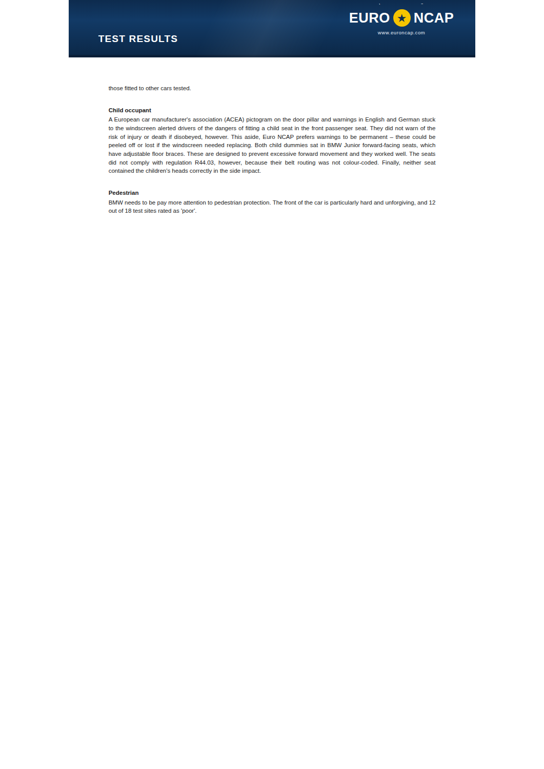TEST RESULTS
FOR SAFER CARS
EURO NCAP
www.euroncap.com
those fitted to other cars tested.
Child occupant
A European car manufacturer's association (ACEA) pictogram on the door pillar and warnings in English and German stuck to the windscreen alerted drivers of the dangers of fitting a child seat in the front passenger seat. They did not warn of the risk of injury or death if disobeyed, however. This aside, Euro NCAP prefers warnings to be permanent – these could be peeled off or lost if the windscreen needed replacing. Both child dummies sat in BMW Junior forward-facing seats, which have adjustable floor braces. These are designed to prevent excessive forward movement and they worked well. The seats did not comply with regulation R44.03, however, because their belt routing was not colour-coded. Finally, neither seat contained the children's heads correctly in the side impact.
Pedestrian
BMW needs to be pay more attention to pedestrian protection. The front of the car is particularly hard and unforgiving, and 12 out of 18 test sites rated as 'poor'.